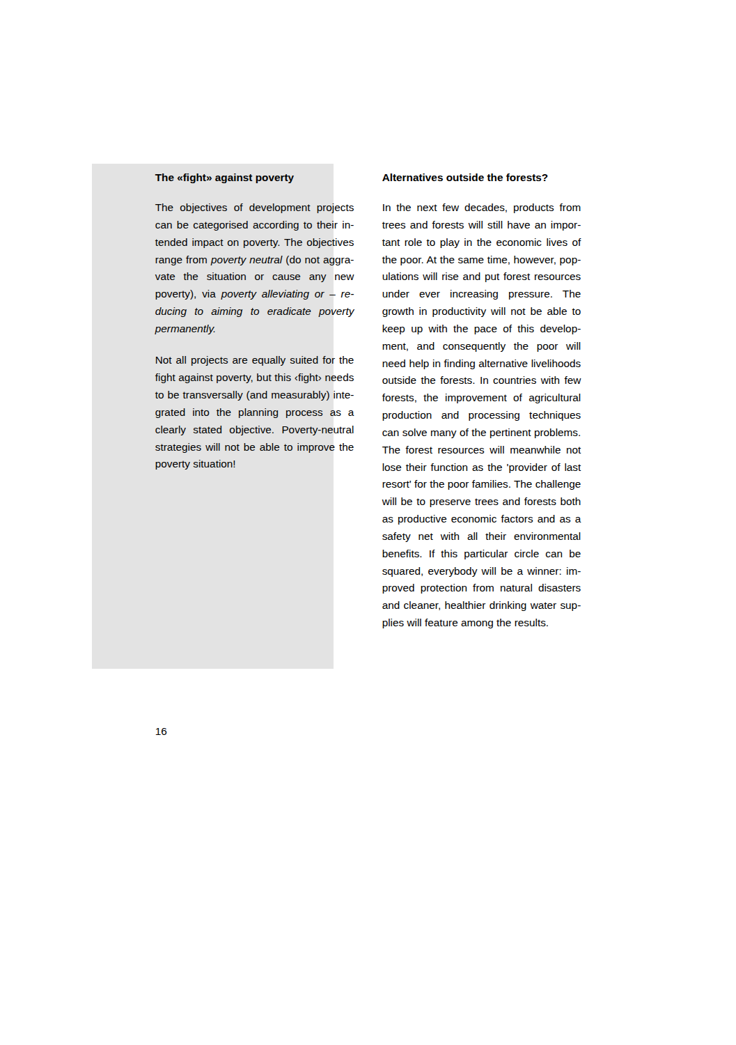The «fight» against poverty
The objectives of development projects can be categorised according to their intended impact on poverty. The objectives range from poverty neutral (do not aggravate the situation or cause any new poverty), via poverty alleviating or – reducing to aiming to eradicate poverty permanently.
Not all projects are equally suited for the fight against poverty, but this ‹fight› needs to be transversally (and measurably) integrated into the planning process as a clearly stated objective. Poverty-neutral strategies will not be able to improve the poverty situation!
Alternatives outside the forests?
In the next few decades, products from trees and forests will still have an important role to play in the economic lives of the poor. At the same time, however, populations will rise and put forest resources under ever increasing pressure. The growth in productivity will not be able to keep up with the pace of this development, and consequently the poor will need help in finding alternative livelihoods outside the forests. In countries with few forests, the improvement of agricultural production and processing techniques can solve many of the pertinent problems. The forest resources will meanwhile not lose their function as the 'provider of last resort' for the poor families. The challenge will be to preserve trees and forests both as productive economic factors and as a safety net with all their environmental benefits. If this particular circle can be squared, everybody will be a winner: improved protection from natural disasters and cleaner, healthier drinking water supplies will feature among the results.
16